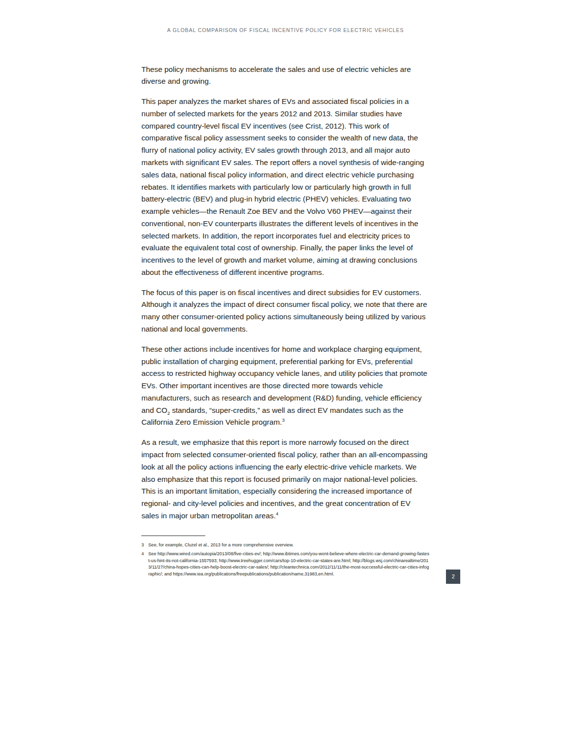A Global Comparison of Fiscal Incentive Policy for Electric Vehicles
These policy mechanisms to accelerate the sales and use of electric vehicles are diverse and growing.
This paper analyzes the market shares of EVs and associated fiscal policies in a number of selected markets for the years 2012 and 2013. Similar studies have compared country-level fiscal EV incentives (see Crist, 2012). This work of comparative fiscal policy assessment seeks to consider the wealth of new data, the flurry of national policy activity, EV sales growth through 2013, and all major auto markets with significant EV sales. The report offers a novel synthesis of wide-ranging sales data, national fiscal policy information, and direct electric vehicle purchasing rebates. It identifies markets with particularly low or particularly high growth in full battery-electric (BEV) and plug-in hybrid electric (PHEV) vehicles. Evaluating two example vehicles—the Renault Zoe BEV and the Volvo V60 PHEV—against their conventional, non-EV counterparts illustrates the different levels of incentives in the selected markets. In addition, the report incorporates fuel and electricity prices to evaluate the equivalent total cost of ownership. Finally, the paper links the level of incentives to the level of growth and market volume, aiming at drawing conclusions about the effectiveness of different incentive programs.
The focus of this paper is on fiscal incentives and direct subsidies for EV customers. Although it analyzes the impact of direct consumer fiscal policy, we note that there are many other consumer-oriented policy actions simultaneously being utilized by various national and local governments.
These other actions include incentives for home and workplace charging equipment, public installation of charging equipment, preferential parking for EVs, preferential access to restricted highway occupancy vehicle lanes, and utility policies that promote EVs. Other important incentives are those directed more towards vehicle manufacturers, such as research and development (R&D) funding, vehicle efficiency and CO2 standards, “super-credits,” as well as direct EV mandates such as the California Zero Emission Vehicle program.3
As a result, we emphasize that this report is more narrowly focused on the direct impact from selected consumer-oriented fiscal policy, rather than an all-encompassing look at all the policy actions influencing the early electric-drive vehicle markets. We also emphasize that this report is focused primarily on major national-level policies. This is an important limitation, especially considering the increased importance of regional- and city-level policies and incentives, and the great concentration of EV sales in major urban metropolitan areas.4
See, for example, Cluzel et al., 2013 for a more comprehensive overview.
See http://www.wired.com/autopia/2013/08/five-cities-ev/; http://www.ibtimes.com/you-wont-believe-where-electric-car-demand-growing-fastest-us-hint-its-not-california-1557593; http://www.treehugger.com/cars/top-10-electric-car-states-are.html; http://blogs.wsj.com/chinarealtime/2013/11/27/china-hopes-cities-can-help-boost-electric-car-sales/; http://cleantechnica.com/2012/11/11/the-most-successful-electric-car-cities-infographic/; and https://www.iea.org/publications/freepublications/publication/name,31983,en.html.
2